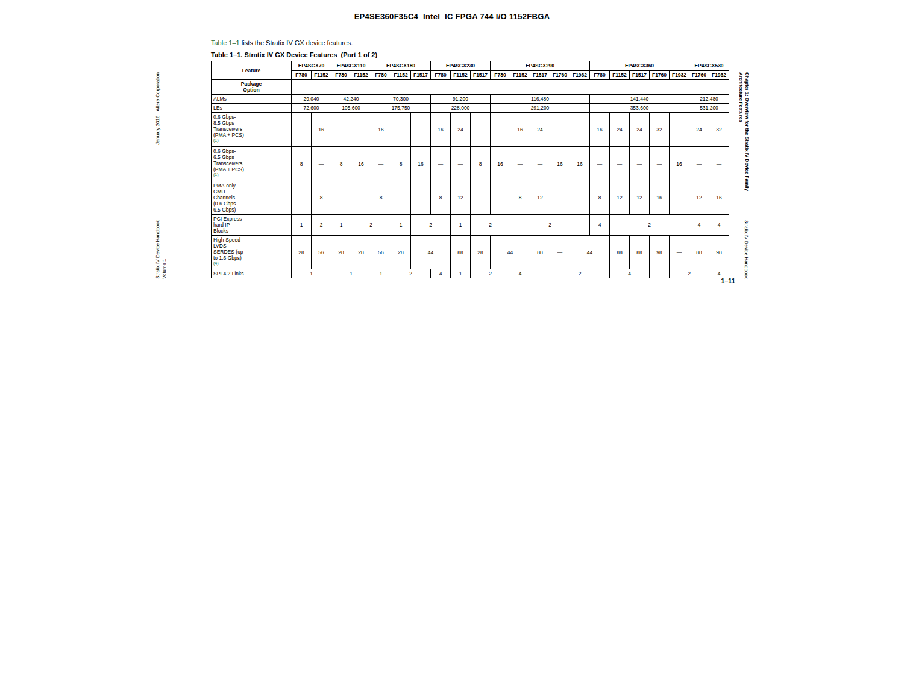EP4SE360F35C4 Intel IC FPGA 744 I/O 1152FBGA
January 2016 Altera Corporation
Stratix IV Device Handbook
Volume 1
Chapter 1: Overview for the Stratix IV Device Family
Architecture Features
Stratix IV Device Handbook
Table 1–1 lists the Stratix IV GX device features.
Table 1–1. Stratix IV GX Device Features (Part 1 of 2)
| Feature | EP4SGX70 | EP4SGX110 | EP4SGX180 | EP4SGX230 | EP4SGX290 | EP4SGX360 | EP4SGX530 |
| --- | --- | --- | --- | --- | --- | --- | --- |
| F780 | F1152 | F780 | F1152 | F780 | F1152 | F1517 | F780 | F1152 | F1517 | F780 | F1152 | F1517 | F1760 | F1932 | F780 | F1152 | F1517 | F1760 | F1932 | F1760 | F1932 |
| Package Option | |
| ALMs | 29,040 | 42,240 | 70,300 | 91,200 | 116,480 | 141,440 | 212,480 |
| LEs | 72,600 | 105,600 | 175,750 | 228,000 | 291,200 | 353,600 | 531,200 |
| 0.6 Gbps- 8.5 Gbps Transceivers (PMA + PCS) (1) | — | 16 | — | — | 16 | — | — | 16 | 24 | — | — | 16 | 24 | — | — | 16 | 24 | 24 | 32 | — | 24 | 32 |
| 0.6 Gbps- 6.5 Gbps Transceivers (PMA + PCS) (1) | 8 | — | 8 | 16 | — | 8 | 16 | — | — | 8 | 16 | — | — | 16 | 16 | — | — | — | — | 16 | — | — |
| PMA-only CMU Channels (0.6 Gbps- 6.5 Gbps) | — | 8 | — | — | 8 | — | — | 8 | 12 | — | — | 8 | 12 | — | — | 8 | 12 | 12 | 16 | — | 12 | 16 |
| PCI Express hard IP Blocks | 1 | 2 | 1 | 2 | 1 | 2 | 1 | 2 | 2 | 4 | 2 | 4 | 4 |
| High-Speed LVDS SERDES (up to 1.6 Gbps) (4) | 28 | 56 | 28 | 28 | 56 | 28 | 44 | 88 | 28 | 44 | 88 | — | 44 | 88 | 88 | 98 | — | 88 | 98 |
| SPI-4.2 Links | 1 | 1 | 1 | 2 | 4 | 1 | 2 | 4 | — | 2 | 4 | — | 2 | 4 |
1–11